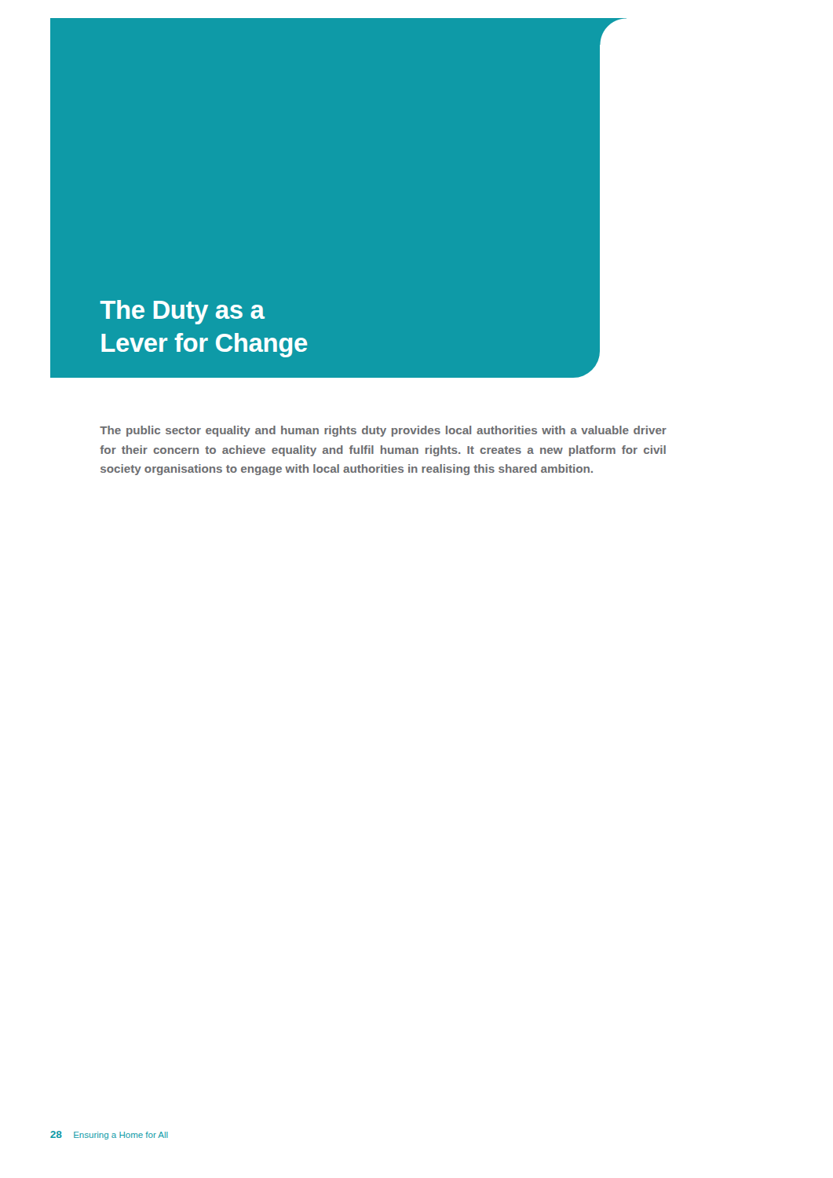The Duty as a
Lever for Change
The public sector equality and human rights duty provides local authorities with a valuable driver for their concern to achieve equality and fulfil human rights. It creates a new platform for civil society organisations to engage with local authorities in realising this shared ambition.
28 Ensuring a Home for All